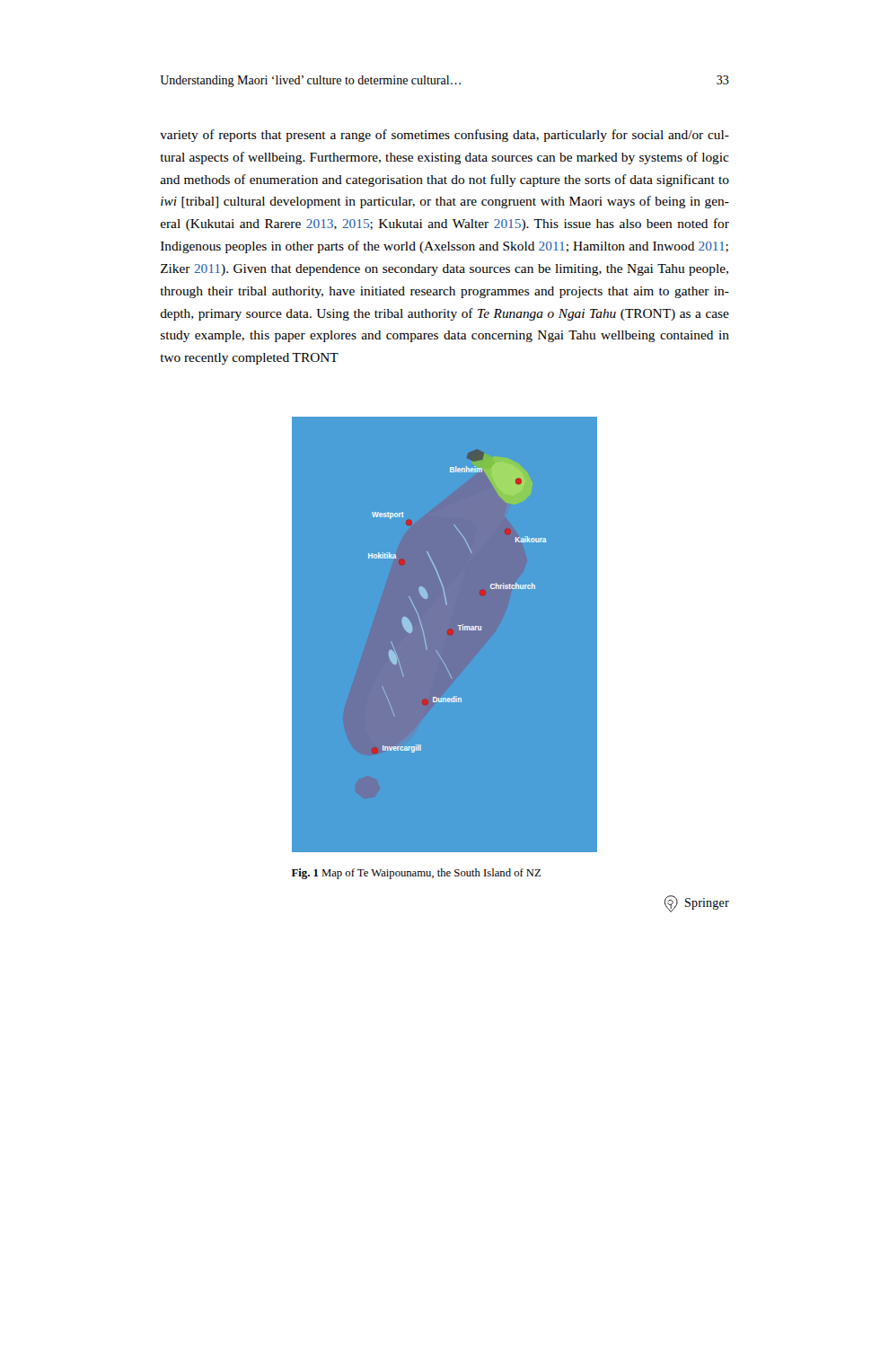Understanding Maori ‘lived’ culture to determine cultural…
33
variety of reports that present a range of sometimes confusing data, particularly for social and/or cultural aspects of wellbeing. Furthermore, these existing data sources can be marked by systems of logic and methods of enumeration and categorisation that do not fully capture the sorts of data significant to iwi [tribal] cultural development in particular, or that are congruent with Maori ways of being in general (Kukutai and Rarere 2013, 2015; Kukutai and Walter 2015). This issue has also been noted for Indigenous peoples in other parts of the world (Axelsson and Skold 2011; Hamilton and Inwood 2011; Ziker 2011). Given that dependence on secondary data sources can be limiting, the Ngai Tahu people, through their tribal authority, have initiated research programmes and projects that aim to gather in-depth, primary source data. Using the tribal authority of Te Runanga o Ngai Tahu (TRONT) as a case study example, this paper explores and compares data concerning Ngai Tahu wellbeing contained in two recently completed TRONT
Blenheim Westport Kaikoura Hokitika Christchurch Timaru Dunedin Invercargill
Fig. 1 Map of Te Waipounamu, the South Island of NZ
Springer